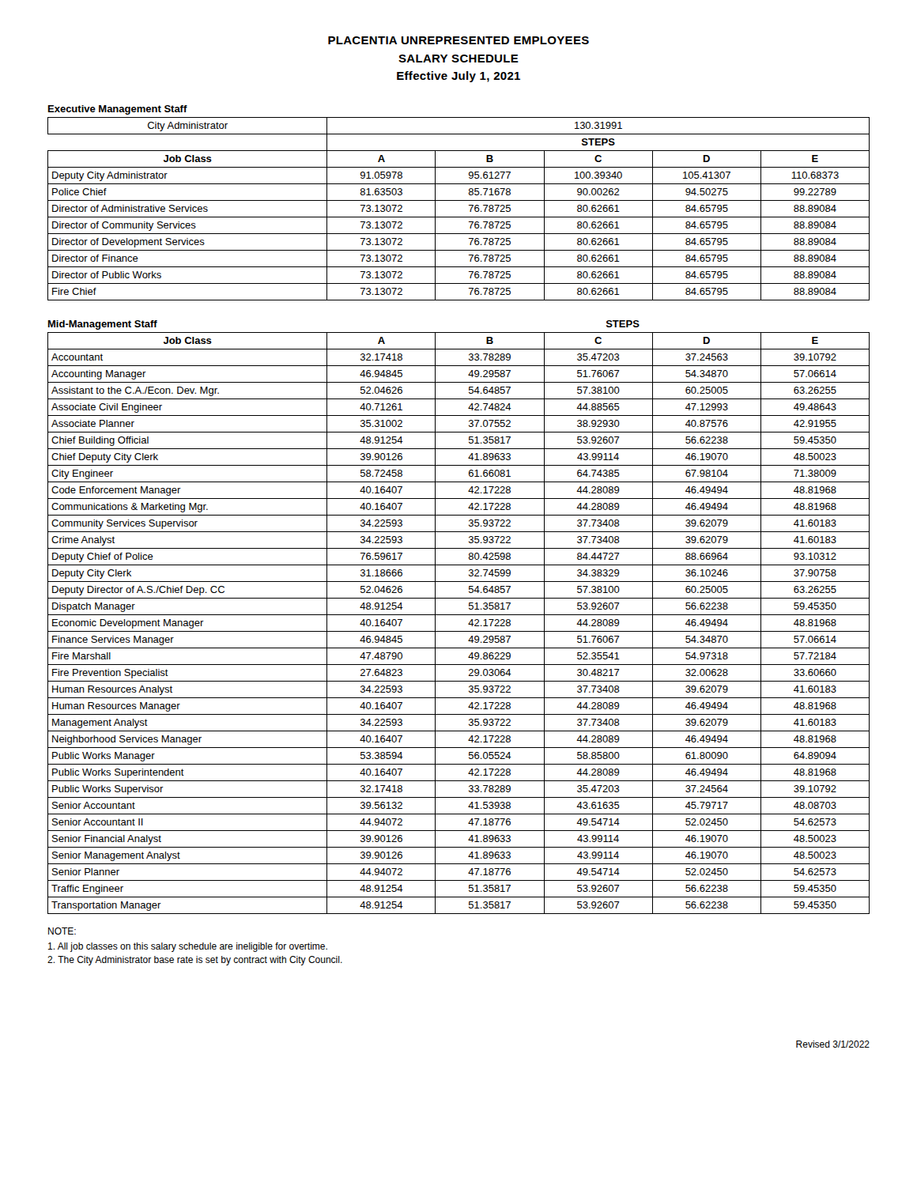PLACENTIA UNREPRESENTED EMPLOYEES
SALARY SCHEDULE
Effective July 1, 2021
Executive Management Staff
| City Administrator | 130.31991 |
| | STEPS |
| Job Class | A | B | C | D | E |
| Deputy City Administrator | 91.05978 | 95.61277 | 100.39340 | 105.41307 | 110.68373 |
| Police Chief | 81.63503 | 85.71678 | 90.00262 | 94.50275 | 99.22789 |
| Director of Administrative Services | 73.13072 | 76.78725 | 80.62661 | 84.65795 | 88.89084 |
| Director of Community Services | 73.13072 | 76.78725 | 80.62661 | 84.65795 | 88.89084 |
| Director of Development Services | 73.13072 | 76.78725 | 80.62661 | 84.65795 | 88.89084 |
| Director of Finance | 73.13072 | 76.78725 | 80.62661 | 84.65795 | 88.89084 |
| Director of Public Works | 73.13072 | 76.78725 | 80.62661 | 84.65795 | 88.89084 |
| Fire Chief | 73.13072 | 76.78725 | 80.62661 | 84.65795 | 88.89084 |
Mid-Management Staff
STEPS
| Job Class | A | B | C | D | E |
| --- | --- | --- | --- | --- | --- |
| Accountant | 32.17418 | 33.78289 | 35.47203 | 37.24563 | 39.10792 |
| Accounting Manager | 46.94845 | 49.29587 | 51.76067 | 54.34870 | 57.06614 |
| Assistant to the C.A./Econ. Dev. Mgr. | 52.04626 | 54.64857 | 57.38100 | 60.25005 | 63.26255 |
| Associate Civil Engineer | 40.71261 | 42.74824 | 44.88565 | 47.12993 | 49.48643 |
| Associate Planner | 35.31002 | 37.07552 | 38.92930 | 40.87576 | 42.91955 |
| Chief Building Official | 48.91254 | 51.35817 | 53.92607 | 56.62238 | 59.45350 |
| Chief Deputy City Clerk | 39.90126 | 41.89633 | 43.99114 | 46.19070 | 48.50023 |
| City Engineer | 58.72458 | 61.66081 | 64.74385 | 67.98104 | 71.38009 |
| Code Enforcement Manager | 40.16407 | 42.17228 | 44.28089 | 46.49494 | 48.81968 |
| Communications & Marketing Mgr. | 40.16407 | 42.17228 | 44.28089 | 46.49494 | 48.81968 |
| Community Services Supervisor | 34.22593 | 35.93722 | 37.73408 | 39.62079 | 41.60183 |
| Crime Analyst | 34.22593 | 35.93722 | 37.73408 | 39.62079 | 41.60183 |
| Deputy Chief of Police | 76.59617 | 80.42598 | 84.44727 | 88.66964 | 93.10312 |
| Deputy City Clerk | 31.18666 | 32.74599 | 34.38329 | 36.10246 | 37.90758 |
| Deputy Director of A.S./Chief Dep. CC | 52.04626 | 54.64857 | 57.38100 | 60.25005 | 63.26255 |
| Dispatch Manager | 48.91254 | 51.35817 | 53.92607 | 56.62238 | 59.45350 |
| Economic Development Manager | 40.16407 | 42.17228 | 44.28089 | 46.49494 | 48.81968 |
| Finance Services Manager | 46.94845 | 49.29587 | 51.76067 | 54.34870 | 57.06614 |
| Fire Marshall | 47.48790 | 49.86229 | 52.35541 | 54.97318 | 57.72184 |
| Fire Prevention Specialist | 27.64823 | 29.03064 | 30.48217 | 32.00628 | 33.60660 |
| Human Resources Analyst | 34.22593 | 35.93722 | 37.73408 | 39.62079 | 41.60183 |
| Human Resources Manager | 40.16407 | 42.17228 | 44.28089 | 46.49494 | 48.81968 |
| Management Analyst | 34.22593 | 35.93722 | 37.73408 | 39.62079 | 41.60183 |
| Neighborhood Services Manager | 40.16407 | 42.17228 | 44.28089 | 46.49494 | 48.81968 |
| Public Works Manager | 53.38594 | 56.05524 | 58.85800 | 61.80090 | 64.89094 |
| Public Works Superintendent | 40.16407 | 42.17228 | 44.28089 | 46.49494 | 48.81968 |
| Public Works Supervisor | 32.17418 | 33.78289 | 35.47203 | 37.24564 | 39.10792 |
| Senior Accountant | 39.56132 | 41.53938 | 43.61635 | 45.79717 | 48.08703 |
| Senior Accountant II | 44.94072 | 47.18776 | 49.54714 | 52.02450 | 54.62573 |
| Senior Financial Analyst | 39.90126 | 41.89633 | 43.99114 | 46.19070 | 48.50023 |
| Senior Management Analyst | 39.90126 | 41.89633 | 43.99114 | 46.19070 | 48.50023 |
| Senior Planner | 44.94072 | 47.18776 | 49.54714 | 52.02450 | 54.62573 |
| Traffic Engineer | 48.91254 | 51.35817 | 53.92607 | 56.62238 | 59.45350 |
| Transportation Manager | 48.91254 | 51.35817 | 53.92607 | 56.62238 | 59.45350 |
NOTE:
1. All job classes on this salary schedule are ineligible for overtime.
2. The City Administrator base rate is set by contract with City Council.
Revised 3/1/2022